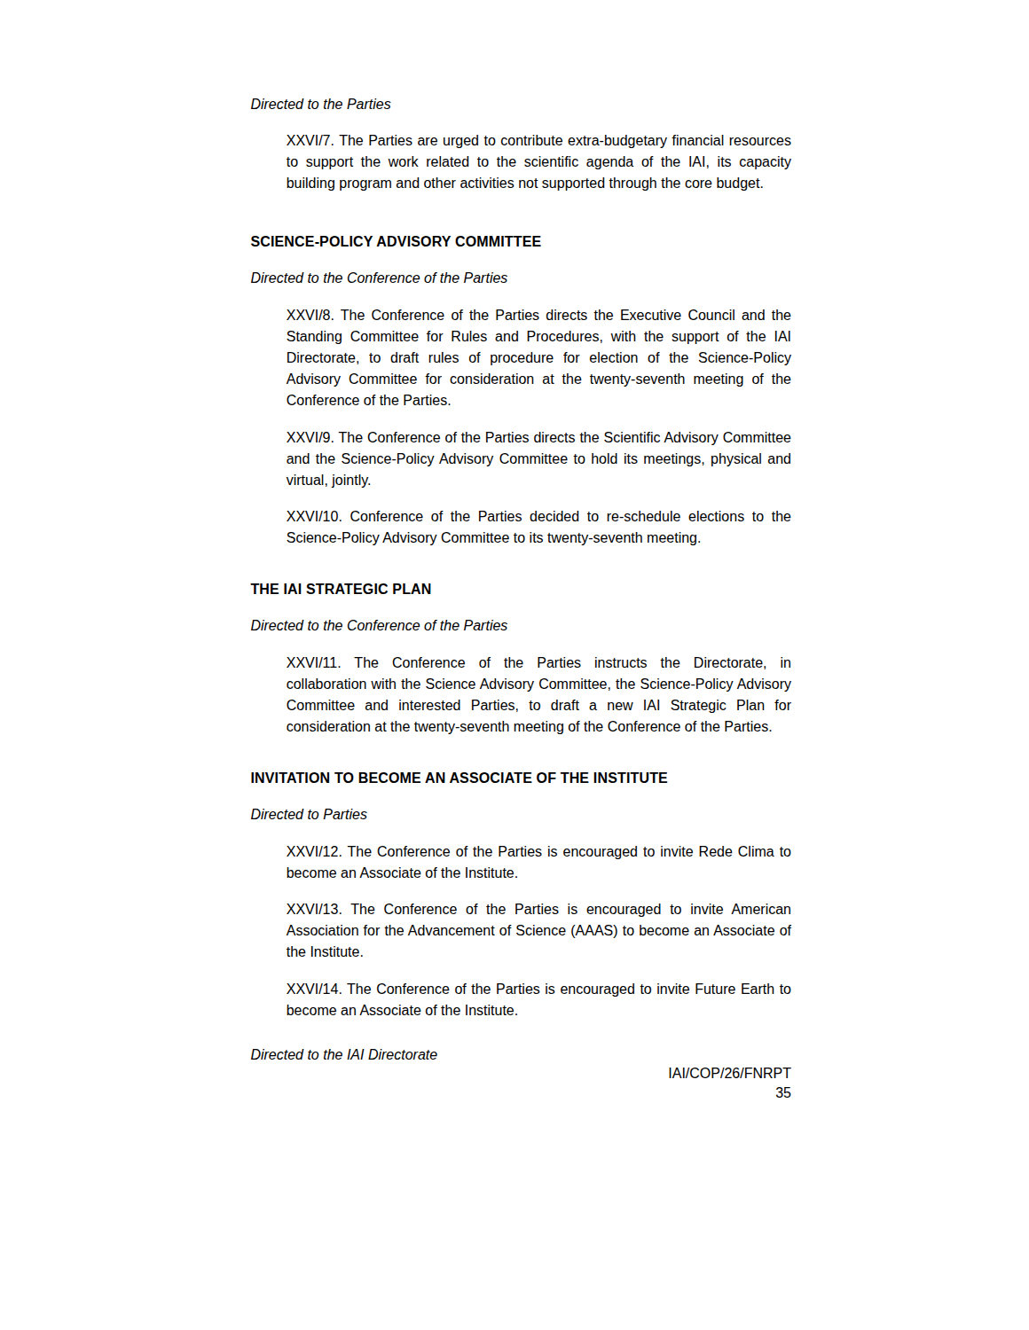Directed to the Parties
XXVI/7. The Parties are urged to contribute extra-budgetary financial resources to support the work related to the scientific agenda of the IAI, its capacity building program and other activities not supported through the core budget.
SCIENCE-POLICY ADVISORY COMMITTEE
Directed to the Conference of the Parties
XXVI/8. The Conference of the Parties directs the Executive Council and the Standing Committee for Rules and Procedures, with the support of the IAI Directorate, to draft rules of procedure for election of the Science-Policy Advisory Committee for consideration at the twenty-seventh meeting of the Conference of the Parties.
XXVI/9. The Conference of the Parties directs the Scientific Advisory Committee and the Science-Policy Advisory Committee to hold its meetings, physical and virtual, jointly.
XXVI/10. Conference of the Parties decided to re-schedule elections to the Science-Policy Advisory Committee to its twenty-seventh meeting.
THE IAI STRATEGIC PLAN
Directed to the Conference of the Parties
XXVI/11. The Conference of the Parties instructs the Directorate, in collaboration with the Science Advisory Committee, the Science-Policy Advisory Committee and interested Parties, to draft a new IAI Strategic Plan for consideration at the twenty-seventh meeting of the Conference of the Parties.
INVITATION TO BECOME AN ASSOCIATE OF THE INSTITUTE
Directed to Parties
XXVI/12. The Conference of the Parties is encouraged to invite Rede Clima to become an Associate of the Institute.
XXVI/13. The Conference of the Parties is encouraged to invite American Association for the Advancement of Science (AAAS) to become an Associate of the Institute.
XXVI/14. The Conference of the Parties is encouraged to invite Future Earth to become an Associate of the Institute.
Directed to the IAI Directorate
IAI/COP/26/FNRPT 35